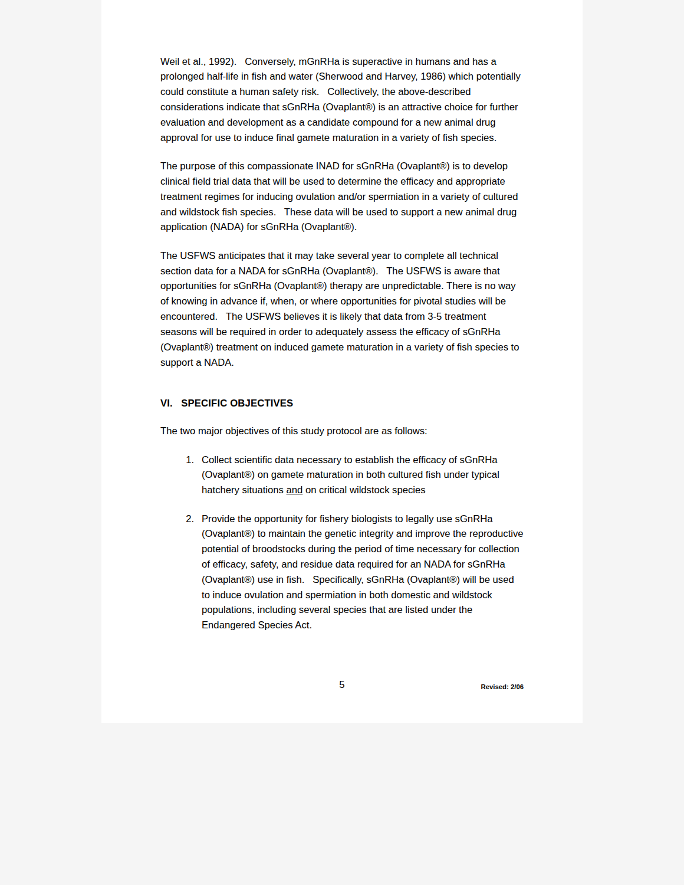Weil et al., 1992). Conversely, mGnRHa is superactive in humans and has a prolonged half-life in fish and water (Sherwood and Harvey, 1986) which potentially could constitute a human safety risk. Collectively, the above-described considerations indicate that sGnRHa (Ovaplant®) is an attractive choice for further evaluation and development as a candidate compound for a new animal drug approval for use to induce final gamete maturation in a variety of fish species.
The purpose of this compassionate INAD for sGnRHa (Ovaplant®) is to develop clinical field trial data that will be used to determine the efficacy and appropriate treatment regimes for inducing ovulation and/or spermiation in a variety of cultured and wildstock fish species. These data will be used to support a new animal drug application (NADA) for sGnRHa (Ovaplant®).
The USFWS anticipates that it may take several year to complete all technical section data for a NADA for sGnRHa (Ovaplant®). The USFWS is aware that opportunities for sGnRHa (Ovaplant®) therapy are unpredictable. There is no way of knowing in advance if, when, or where opportunities for pivotal studies will be encountered. The USFWS believes it is likely that data from 3-5 treatment seasons will be required in order to adequately assess the efficacy of sGnRHa (Ovaplant®) treatment on induced gamete maturation in a variety of fish species to support a NADA.
VI. SPECIFIC OBJECTIVES
The two major objectives of this study protocol are as follows:
1. Collect scientific data necessary to establish the efficacy of sGnRHa (Ovaplant®) on gamete maturation in both cultured fish under typical hatchery situations and on critical wildstock species
2. Provide the opportunity for fishery biologists to legally use sGnRHa (Ovaplant®) to maintain the genetic integrity and improve the reproductive potential of broodstocks during the period of time necessary for collection of efficacy, safety, and residue data required for an NADA for sGnRHa (Ovaplant®) use in fish. Specifically, sGnRHa (Ovaplant®) will be used to induce ovulation and spermiation in both domestic and wildstock populations, including several species that are listed under the Endangered Species Act.
5
Revised: 2/06